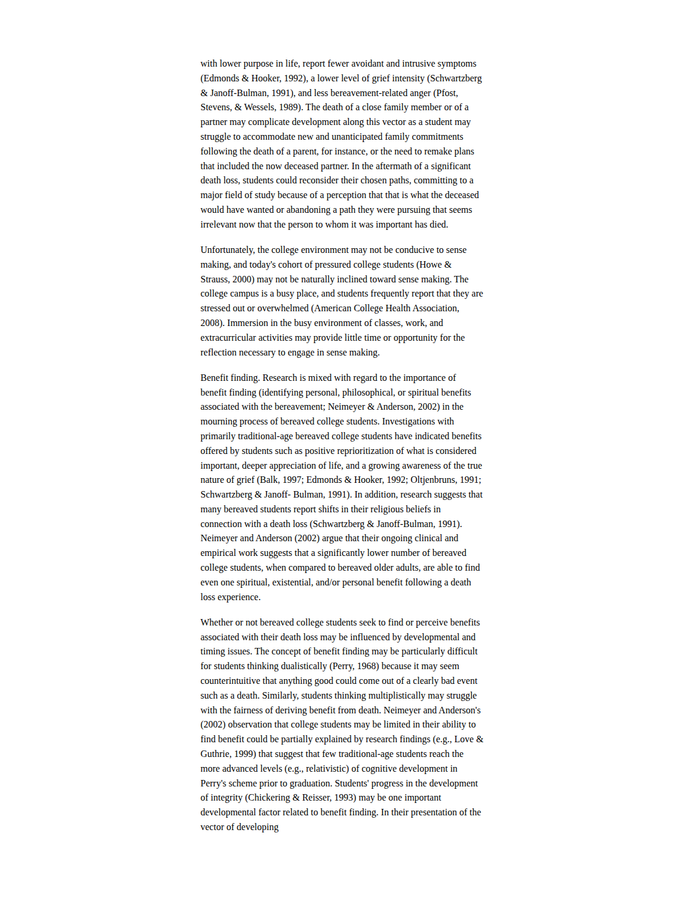with lower purpose in life, report fewer avoidant and intrusive symptoms (Edmonds & Hooker, 1992), a lower level of grief intensity (Schwartzberg & Janoff-Bulman, 1991), and less bereavement-related anger (Pfost, Stevens, & Wessels, 1989). The death of a close family member or of a partner may complicate development along this vector as a student may struggle to accommodate new and unanticipated family commitments following the death of a parent, for instance, or the need to remake plans that included the now deceased partner. In the aftermath of a significant death loss, students could reconsider their chosen paths, committing to a major field of study because of a perception that that is what the deceased would have wanted or abandoning a path they were pursuing that seems irrelevant now that the person to whom it was important has died.
Unfortunately, the college environment may not be conducive to sense making, and today's cohort of pressured college students (Howe & Strauss, 2000) may not be naturally inclined toward sense making. The college campus is a busy place, and students frequently report that they are stressed out or overwhelmed (American College Health Association, 2008). Immersion in the busy environment of classes, work, and extracurricular activities may provide little time or opportunity for the reflection necessary to engage in sense making.
Benefit finding. Research is mixed with regard to the importance of benefit finding (identifying personal, philosophical, or spiritual benefits associated with the bereavement; Neimeyer & Anderson, 2002) in the mourning process of bereaved college students. Investigations with primarily traditional-age bereaved college students have indicated benefits offered by students such as positive reprioritization of what is considered important, deeper appreciation of life, and a growing awareness of the true nature of grief (Balk, 1997; Edmonds & Hooker, 1992; Oltjenbruns, 1991; Schwartzberg & Janoff- Bulman, 1991). In addition, research suggests that many bereaved students report shifts in their religious beliefs in connection with a death loss (Schwartzberg & Janoff-Bulman, 1991). Neimeyer and Anderson (2002) argue that their ongoing clinical and empirical work suggests that a significantly lower number of bereaved college students, when compared to bereaved older adults, are able to find even one spiritual, existential, and/or personal benefit following a death loss experience.
Whether or not bereaved college students seek to find or perceive benefits associated with their death loss may be influenced by developmental and timing issues. The concept of benefit finding may be particularly difficult for students thinking dualistically (Perry, 1968) because it may seem counterintuitive that anything good could come out of a clearly bad event such as a death. Similarly, students thinking multiplistically may struggle with the fairness of deriving benefit from death. Neimeyer and Anderson's (2002) observation that college students may be limited in their ability to find benefit could be partially explained by research findings (e.g., Love & Guthrie, 1999) that suggest that few traditional-age students reach the more advanced levels (e.g., relativistic) of cognitive development in Perry's scheme prior to graduation. Students' progress in the development of integrity (Chickering & Reisser, 1993) may be one important developmental factor related to benefit finding. In their presentation of the vector of developing